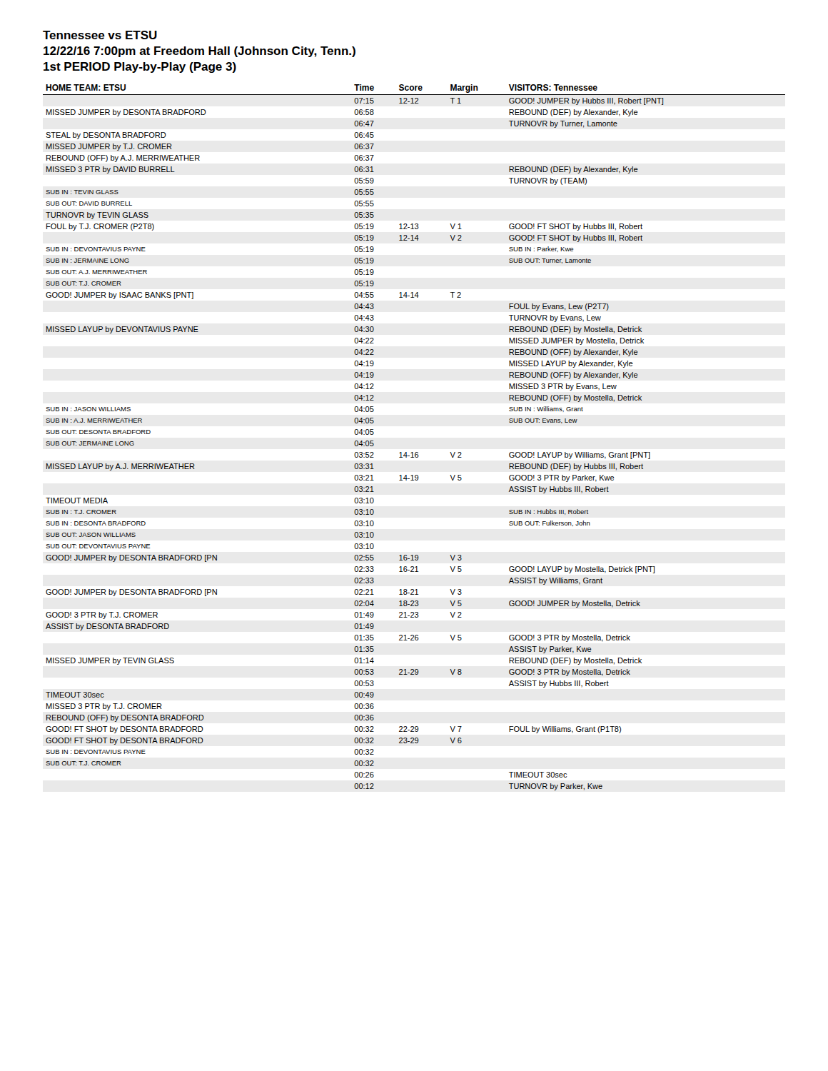Tennessee vs ETSU
12/22/16 7:00pm at Freedom Hall (Johnson City, Tenn.)
1st PERIOD Play-by-Play (Page 3)
| HOME TEAM: ETSU | Time | Score | Margin | VISITORS: Tennessee |
| --- | --- | --- | --- | --- |
| | 07:15 | 12-12 | T 1 | GOOD! JUMPER by Hubbs III, Robert [PNT] |
| MISSED JUMPER by DESONTA BRADFORD | 06:58 | | | REBOUND (DEF) by Alexander, Kyle |
| | 06:47 | | | TURNOVR by Turner, Lamonte |
| STEAL by DESONTA BRADFORD | 06:45 | | | |
| MISSED JUMPER by T.J. CROMER | 06:37 | | | |
| REBOUND (OFF) by A.J. MERRIWEATHER | 06:37 | | | |
| MISSED 3 PTR by DAVID BURRELL | 06:31 | | | REBOUND (DEF) by Alexander, Kyle |
| | 05:59 | | | TURNOVR by (TEAM) |
| SUB IN : TEVIN GLASS | 05:55 | | | |
| SUB OUT: DAVID BURRELL | 05:55 | | | |
| TURNOVR by TEVIN GLASS | 05:35 | | | |
| FOUL by T.J. CROMER (P2T8) | 05:19 | 12-13 | V 1 | GOOD! FT SHOT by Hubbs III, Robert |
| | 05:19 | 12-14 | V 2 | GOOD! FT SHOT by Hubbs III, Robert |
| SUB IN : DEVONTAVIUS PAYNE | 05:19 | | | SUB IN : Parker, Kwe |
| SUB IN : JERMAINE LONG | 05:19 | | | SUB OUT: Turner, Lamonte |
| SUB OUT: A.J. MERRIWEATHER | 05:19 | | | |
| SUB OUT: T.J. CROMER | 05:19 | | | |
| GOOD! JUMPER by ISAAC BANKS [PNT] | 04:55 | 14-14 | T 2 | |
| | 04:43 | | | FOUL by Evans, Lew (P2T7) |
| | 04:43 | | | TURNOVR by Evans, Lew |
| MISSED LAYUP by DEVONTAVIUS PAYNE | 04:30 | | | REBOUND (DEF) by Mostella, Detrick |
| | 04:22 | | | MISSED JUMPER by Mostella, Detrick |
| | 04:22 | | | REBOUND (OFF) by Alexander, Kyle |
| | 04:19 | | | MISSED LAYUP by Alexander, Kyle |
| | 04:19 | | | REBOUND (OFF) by Alexander, Kyle |
| | 04:12 | | | MISSED 3 PTR by Evans, Lew |
| | 04:12 | | | REBOUND (OFF) by Mostella, Detrick |
| SUB IN : JASON WILLIAMS | 04:05 | | | SUB IN : Williams, Grant |
| SUB IN : A.J. MERRIWEATHER | 04:05 | | | SUB OUT: Evans, Lew |
| SUB OUT: DESONTA BRADFORD | 04:05 | | | |
| SUB OUT: JERMAINE LONG | 04:05 | | | |
| | 03:52 | 14-16 | V 2 | GOOD! LAYUP by Williams, Grant [PNT] |
| MISSED LAYUP by A.J. MERRIWEATHER | 03:31 | | | REBOUND (DEF) by Hubbs III, Robert |
| | 03:21 | 14-19 | V 5 | GOOD! 3 PTR by Parker, Kwe |
| | 03:21 | | | ASSIST by Hubbs III, Robert |
| TIMEOUT MEDIA | 03:10 | | | |
| SUB IN : T.J. CROMER | 03:10 | | | SUB IN : Hubbs III, Robert |
| SUB IN : DESONTA BRADFORD | 03:10 | | | SUB OUT: Fulkerson, John |
| SUB OUT: JASON WILLIAMS | 03:10 | | | |
| SUB OUT: DEVONTAVIUS PAYNE | 03:10 | | | |
| GOOD! JUMPER by DESONTA BRADFORD [PN | 02:55 | 16-19 | V 3 | |
| | 02:33 | 16-21 | V 5 | GOOD! LAYUP by Mostella, Detrick [PNT] |
| | 02:33 | | | ASSIST by Williams, Grant |
| GOOD! JUMPER by DESONTA BRADFORD [PN | 02:21 | 18-21 | V 3 | |
| | 02:04 | 18-23 | V 5 | GOOD! JUMPER by Mostella, Detrick |
| GOOD! 3 PTR by T.J. CROMER | 01:49 | 21-23 | V 2 | |
| ASSIST by DESONTA BRADFORD | 01:49 | | | |
| | 01:35 | 21-26 | V 5 | GOOD! 3 PTR by Mostella, Detrick |
| | 01:35 | | | ASSIST by Parker, Kwe |
| MISSED JUMPER by TEVIN GLASS | 01:14 | | | REBOUND (DEF) by Mostella, Detrick |
| | 00:53 | 21-29 | V 8 | GOOD! 3 PTR by Mostella, Detrick |
| | 00:53 | | | ASSIST by Hubbs III, Robert |
| TIMEOUT 30sec | 00:49 | | | |
| MISSED 3 PTR by T.J. CROMER | 00:36 | | | |
| REBOUND (OFF) by DESONTA BRADFORD | 00:36 | | | |
| GOOD! FT SHOT by DESONTA BRADFORD | 00:32 | 22-29 | V 7 | FOUL by Williams, Grant (P1T8) |
| GOOD! FT SHOT by DESONTA BRADFORD | 00:32 | 23-29 | V 6 | |
| SUB IN : DEVONTAVIUS PAYNE | 00:32 | | | |
| SUB OUT: T.J. CROMER | 00:32 | | | |
| | 00:26 | | | TIMEOUT 30sec |
| | 00:12 | | | TURNOVR by Parker, Kwe |